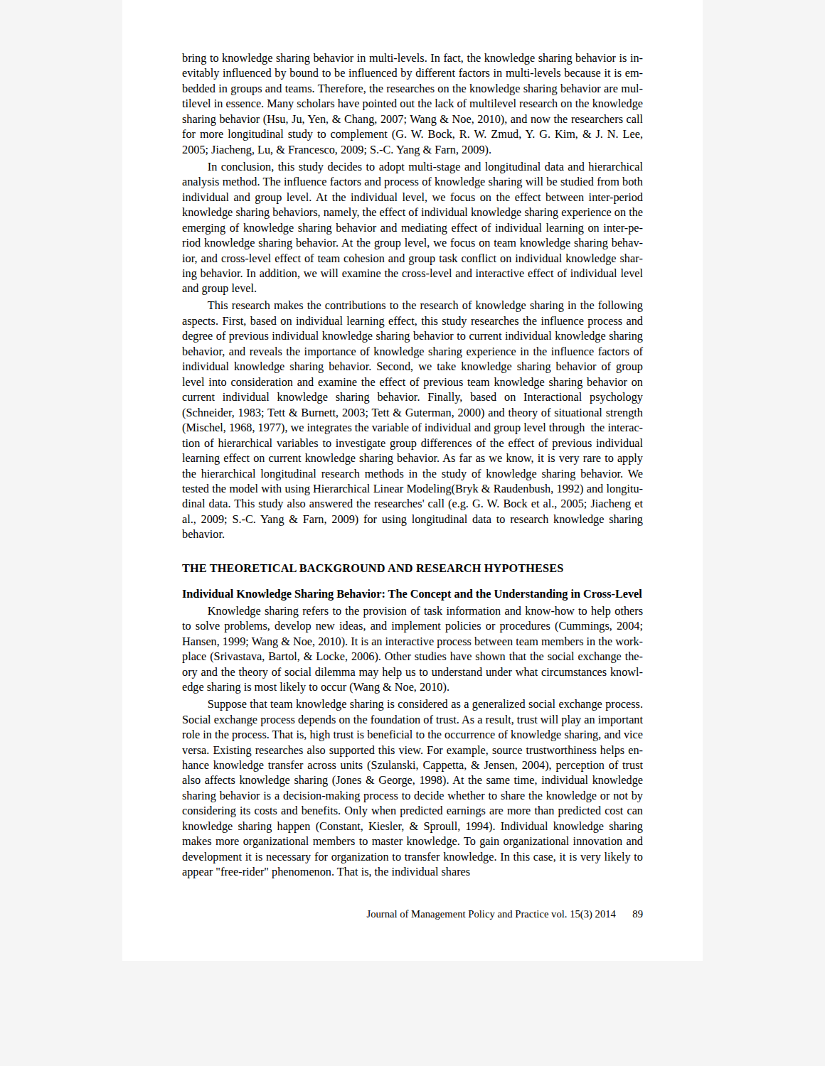bring to knowledge sharing behavior in multi-levels. In fact, the knowledge sharing behavior is inevitably influenced by bound to be influenced by different factors in multi-levels because it is embedded in groups and teams. Therefore, the researches on the knowledge sharing behavior are multilevel in essence. Many scholars have pointed out the lack of multilevel research on the knowledge sharing behavior (Hsu, Ju, Yen, & Chang, 2007; Wang & Noe, 2010), and now the researchers call for more longitudinal study to complement (G. W. Bock, R. W. Zmud, Y. G. Kim, & J. N. Lee, 2005; Jiacheng, Lu, & Francesco, 2009; S.-C. Yang & Farn, 2009).
In conclusion, this study decides to adopt multi-stage and longitudinal data and hierarchical analysis method. The influence factors and process of knowledge sharing will be studied from both individual and group level. At the individual level, we focus on the effect between inter-period knowledge sharing behaviors, namely, the effect of individual knowledge sharing experience on the emerging of knowledge sharing behavior and mediating effect of individual learning on inter-period knowledge sharing behavior. At the group level, we focus on team knowledge sharing behavior, and cross-level effect of team cohesion and group task conflict on individual knowledge sharing behavior. In addition, we will examine the cross-level and interactive effect of individual level and group level.
This research makes the contributions to the research of knowledge sharing in the following aspects. First, based on individual learning effect, this study researches the influence process and degree of previous individual knowledge sharing behavior to current individual knowledge sharing behavior, and reveals the importance of knowledge sharing experience in the influence factors of individual knowledge sharing behavior. Second, we take knowledge sharing behavior of group level into consideration and examine the effect of previous team knowledge sharing behavior on current individual knowledge sharing behavior. Finally, based on Interactional psychology (Schneider, 1983; Tett & Burnett, 2003; Tett & Guterman, 2000) and theory of situational strength (Mischel, 1968, 1977), we integrates the variable of individual and group level through the interaction of hierarchical variables to investigate group differences of the effect of previous individual learning effect on current knowledge sharing behavior. As far as we know, it is very rare to apply the hierarchical longitudinal research methods in the study of knowledge sharing behavior. We tested the model with using Hierarchical Linear Modeling(Bryk & Raudenbush, 1992) and longitudinal data. This study also answered the researches' call (e.g. G. W. Bock et al., 2005; Jiacheng et al., 2009; S.-C. Yang & Farn, 2009) for using longitudinal data to research knowledge sharing behavior.
The Theoretical Background and Research Hypotheses
Individual Knowledge Sharing Behavior: The Concept and the Understanding in Cross-Level
Knowledge sharing refers to the provision of task information and know-how to help others to solve problems, develop new ideas, and implement policies or procedures (Cummings, 2004; Hansen, 1999; Wang & Noe, 2010). It is an interactive process between team members in the workplace (Srivastava, Bartol, & Locke, 2006). Other studies have shown that the social exchange theory and the theory of social dilemma may help us to understand under what circumstances knowledge sharing is most likely to occur (Wang & Noe, 2010).
Suppose that team knowledge sharing is considered as a generalized social exchange process. Social exchange process depends on the foundation of trust. As a result, trust will play an important role in the process. That is, high trust is beneficial to the occurrence of knowledge sharing, and vice versa. Existing researches also supported this view. For example, source trustworthiness helps enhance knowledge transfer across units (Szulanski, Cappetta, & Jensen, 2004), perception of trust also affects knowledge sharing (Jones & George, 1998). At the same time, individual knowledge sharing behavior is a decision-making process to decide whether to share the knowledge or not by considering its costs and benefits. Only when predicted earnings are more than predicted cost can knowledge sharing happen (Constant, Kiesler, & Sproull, 1994). Individual knowledge sharing makes more organizational members to master knowledge. To gain organizational innovation and development it is necessary for organization to transfer knowledge. In this case, it is very likely to appear "free-rider" phenomenon. That is, the individual shares
Journal of Management Policy and Practice vol. 15(3) 201489